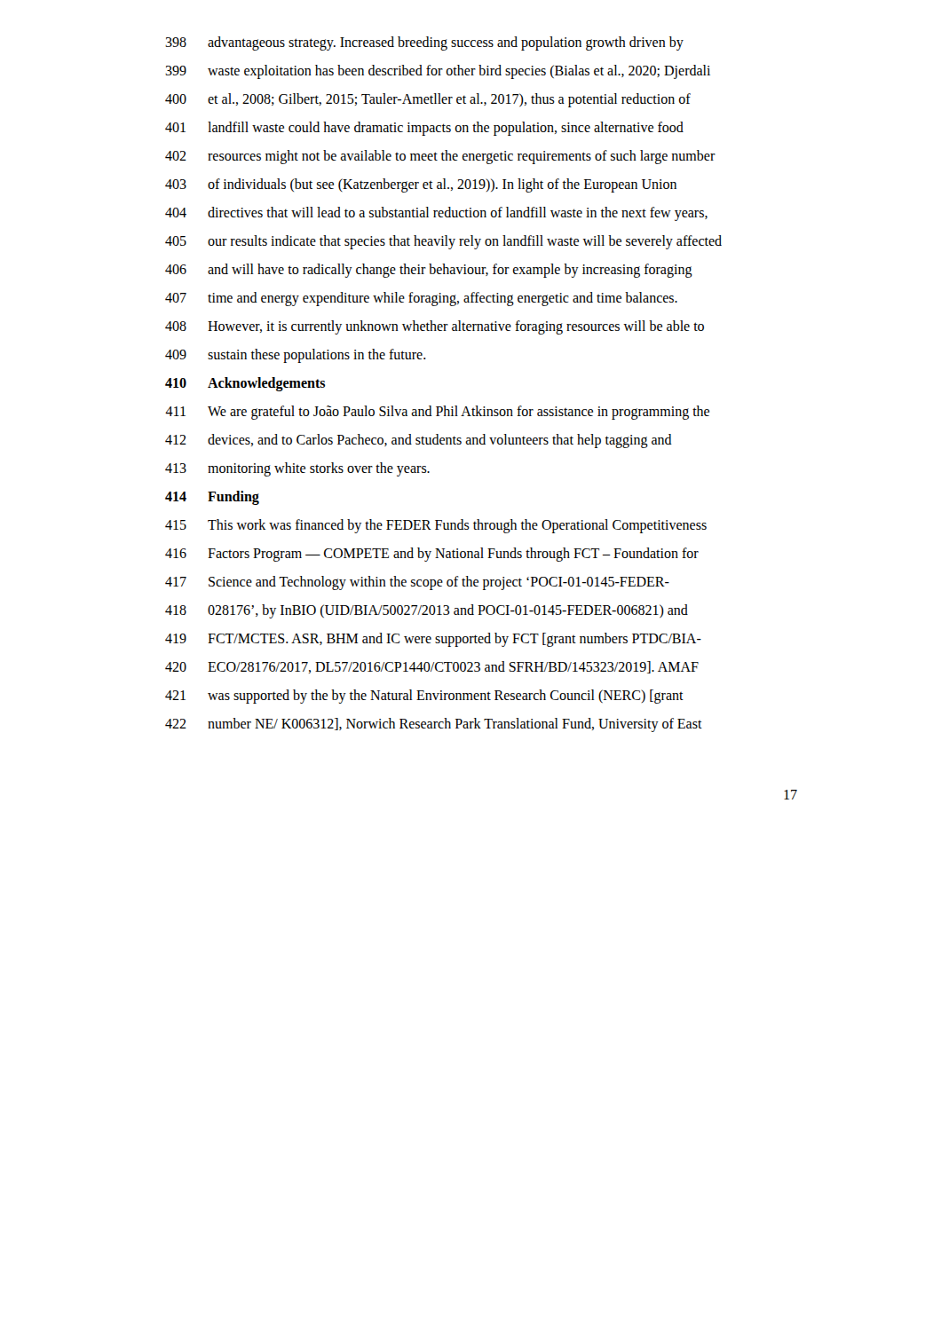advantageous strategy. Increased breeding success and population growth driven by
waste exploitation has been described for other bird species (Bialas et al., 2020; Djerdali
et al., 2008; Gilbert, 2015; Tauler-Ametller et al., 2017), thus a potential reduction of
landfill waste could have dramatic impacts on the population, since alternative food
resources might not be available to meet the energetic requirements of such large number
of individuals (but see (Katzenberger et al., 2019)). In light of the European Union
directives that will lead to a substantial reduction of landfill waste in the next few years,
our results indicate that species that heavily rely on landfill waste will be severely affected
and will have to radically change their behaviour, for example by increasing foraging
time and energy expenditure while foraging, affecting energetic and time balances.
However, it is currently unknown whether alternative foraging resources will be able to
sustain these populations in the future.
Acknowledgements
We are grateful to João Paulo Silva and Phil Atkinson for assistance in programming the
devices, and to Carlos Pacheco, and students and volunteers that help tagging and
monitoring white storks over the years.
Funding
This work was financed by the FEDER Funds through the Operational Competitiveness
Factors Program — COMPETE and by National Funds through FCT – Foundation for
Science and Technology within the scope of the project ‘POCI-01-0145-FEDER-
028176’, by InBIO (UID/BIA/50027/2013 and POCI-01-0145-FEDER-006821) and
FCT/MCTES. ASR, BHM and IC were supported by FCT [grant numbers PTDC/BIA-
ECO/28176/2017, DL57/2016/CP1440/CT0023 and SFRH/BD/145323/2019]. AMAF
was supported by the by the Natural Environment Research Council (NERC) [grant
number NE/ K006312], Norwich Research Park Translational Fund, University of East
17